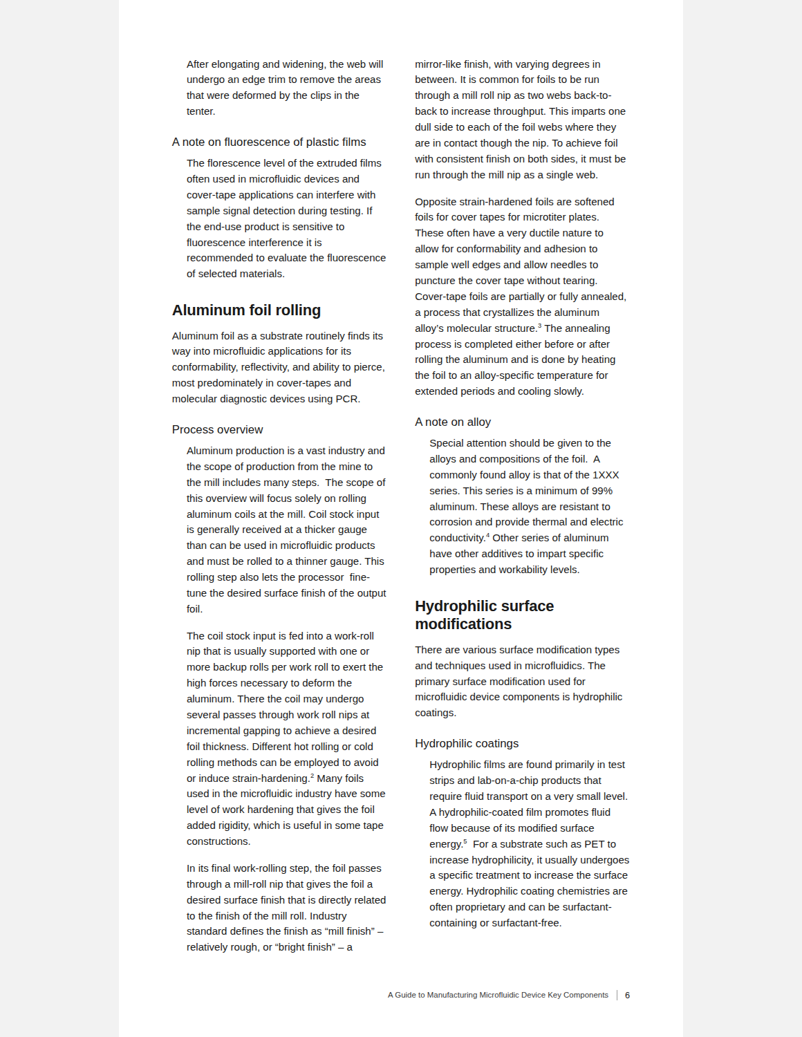After elongating and widening, the web will undergo an edge trim to remove the areas that were deformed by the clips in the tenter.
A note on fluorescence of plastic films
The florescence level of the extruded films often used in microfluidic devices and cover-tape applications can interfere with sample signal detection during testing. If the end-use product is sensitive to fluorescence interference it is recommended to evaluate the fluorescence of selected materials.
Aluminum foil rolling
Aluminum foil as a substrate routinely finds its way into microfluidic applications for its conformability, reflectivity, and ability to pierce, most predominately in cover-tapes and molecular diagnostic devices using PCR.
Process overview
Aluminum production is a vast industry and the scope of production from the mine to the mill includes many steps. The scope of this overview will focus solely on rolling aluminum coils at the mill. Coil stock input is generally received at a thicker gauge than can be used in microfluidic products and must be rolled to a thinner gauge. This rolling step also lets the processor fine-tune the desired surface finish of the output foil.
The coil stock input is fed into a work-roll nip that is usually supported with one or more backup rolls per work roll to exert the high forces necessary to deform the aluminum. There the coil may undergo several passes through work roll nips at incremental gapping to achieve a desired foil thickness. Different hot rolling or cold rolling methods can be employed to avoid or induce strain-hardening.2 Many foils used in the microfluidic industry have some level of work hardening that gives the foil added rigidity, which is useful in some tape constructions.
In its final work-rolling step, the foil passes through a mill-roll nip that gives the foil a desired surface finish that is directly related to the finish of the mill roll. Industry standard defines the finish as “mill finish” – relatively rough, or “bright finish” – a
mirror-like finish, with varying degrees in between. It is common for foils to be run through a mill roll nip as two webs back-to-back to increase throughput. This imparts one dull side to each of the foil webs where they are in contact though the nip. To achieve foil with consistent finish on both sides, it must be run through the mill nip as a single web.
Opposite strain-hardened foils are softened foils for cover tapes for microtiter plates. These often have a very ductile nature to allow for conformability and adhesion to sample well edges and allow needles to puncture the cover tape without tearing. Cover-tape foils are partially or fully annealed, a process that crystallizes the aluminum alloy’s molecular structure.3 The annealing process is completed either before or after rolling the aluminum and is done by heating the foil to an alloy-specific temperature for extended periods and cooling slowly.
A note on alloy
Special attention should be given to the alloys and compositions of the foil. A commonly found alloy is that of the 1XXX series. This series is a minimum of 99% aluminum. These alloys are resistant to corrosion and provide thermal and electric conductivity.4 Other series of aluminum have other additives to impart specific properties and workability levels.
Hydrophilic surface modifications
There are various surface modification types and techniques used in microfluidics. The primary surface modification used for microfluidic device components is hydrophilic coatings.
Hydrophilic coatings
Hydrophilic films are found primarily in test strips and lab-on-a-chip products that require fluid transport on a very small level. A hydrophilic-coated film promotes fluid flow because of its modified surface energy.5 For a substrate such as PET to increase hydrophilicity, it usually undergoes a specific treatment to increase the surface energy. Hydrophilic coating chemistries are often proprietary and can be surfactant-containing or surfactant-free.
A Guide to Manufacturing Microfluidic Device Key Components 6